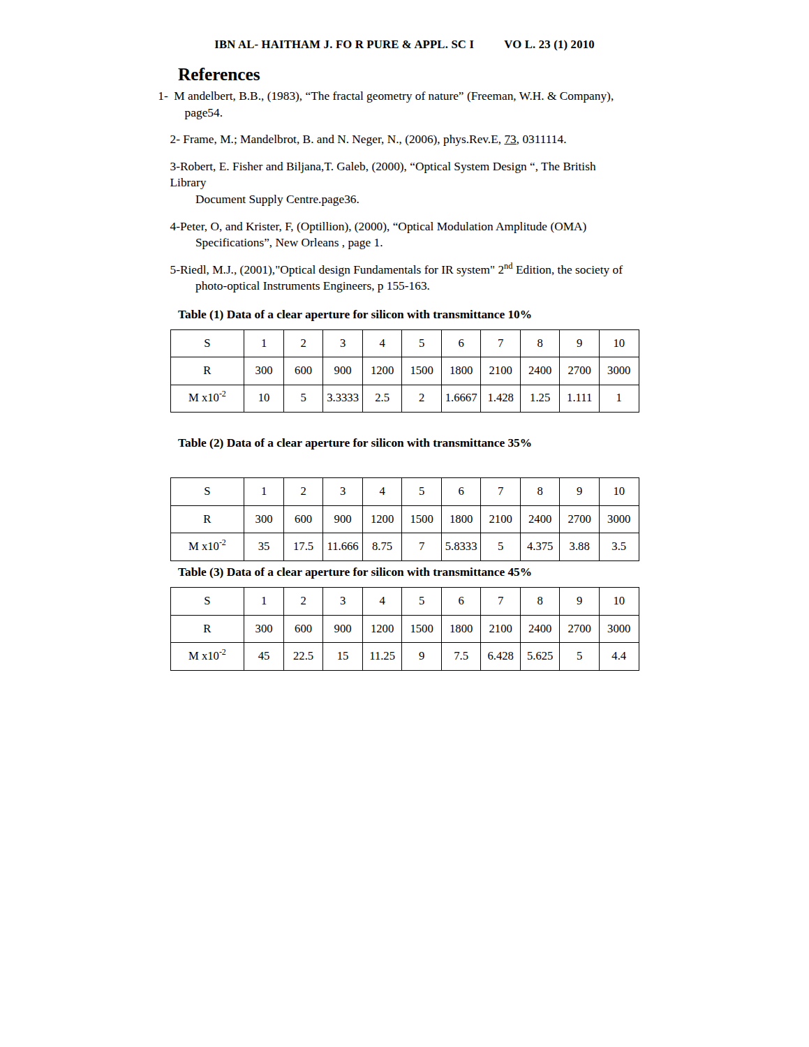IBN AL- HAITHAM J. FO R PURE & APPL. SC IVO L. 23 (1) 2010
References
1- M andelbert, B.B., (1983), “The fractal geometry of nature” (Freeman, W.H. & Company), page54.
2- Frame, M.; Mandelbrot, B. and N. Neger, N., (2006), phys.Rev.E, 73, 0311114.
3-Robert, E. Fisher and Biljana,T. Galeb, (2000), “Optical System Design “, The British Library Document Supply Centre.page36.
4-Peter, O, and Krister, F, (Optillion), (2000), “Optical Modulation Amplitude (OMA) Specifications”, New Orleans , page 1.
5-Riedl, M.J., (2001),"Optical design Fundamentals for IR system" 2nd Edition, the society of photo-optical Instruments Engineers, p 155-163.
Table (1) Data of a clear aperture for silicon with transmittance 10%
| S | 1 | 2 | 3 | 4 | 5 | 6 | 7 | 8 | 9 | 10 |
| R | 300 | 600 | 900 | 1200 | 1500 | 1800 | 2100 | 2400 | 2700 | 3000 |
| M x10 -2 | 10 | 5 | 3.3333 | 2.5 | 2 | 1.6667 | 1.428 | 1.25 | 1.111 | 1 |
Table (2) Data of a clear aperture for silicon with transmittance 35%
| S | 1 | 2 | 3 | 4 | 5 | 6 | 7 | 8 | 9 | 10 |
| R | 300 | 600 | 900 | 1200 | 1500 | 1800 | 2100 | 2400 | 2700 | 3000 |
| M x10 -2 | 35 | 17.5 | 11.666 | 8.75 | 7 | 5.8333 | 5 | 4.375 | 3.88 | 3.5 |
Table (3) Data of a clear aperture for silicon with transmittance 45%
| S | 1 | 2 | 3 | 4 | 5 | 6 | 7 | 8 | 9 | 10 |
| R | 300 | 600 | 900 | 1200 | 1500 | 1800 | 2100 | 2400 | 2700 | 3000 |
| M x10 -2 | 45 | 22.5 | 15 | 11.25 | 9 | 7.5 | 6.428 | 5.625 | 5 | 4.4 |